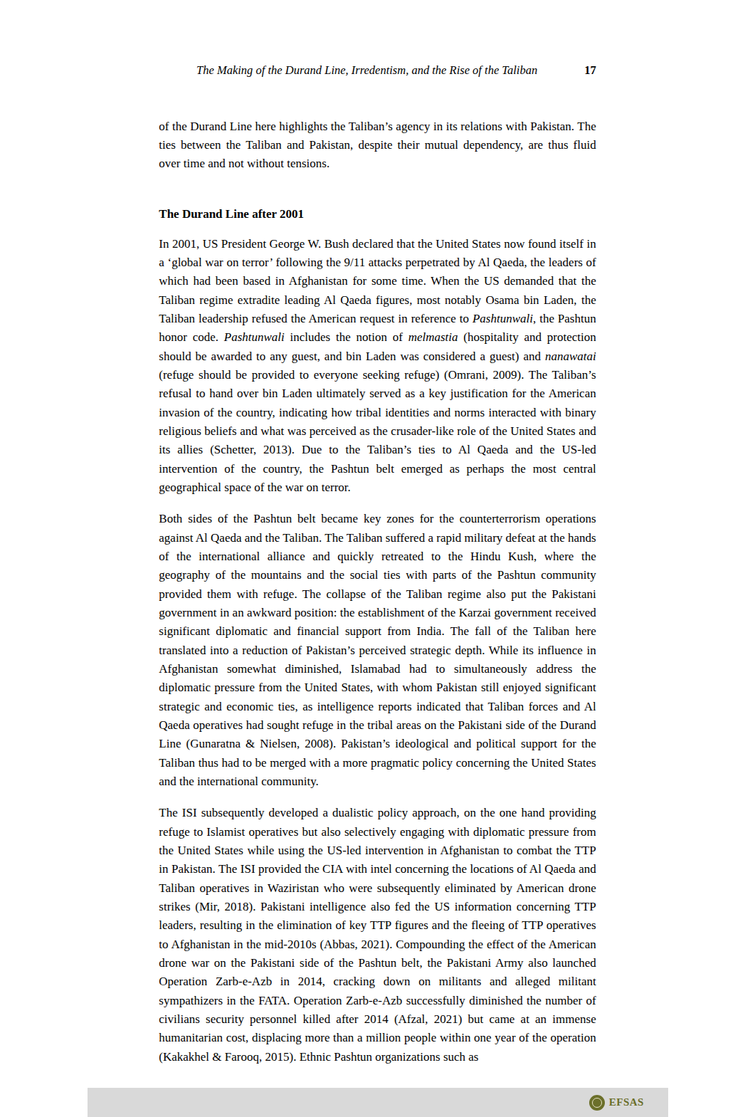The Making of the Durand Line, Irredentism, and the Rise of the Taliban 17
of the Durand Line here highlights the Taliban’s agency in its relations with Pakistan. The ties between the Taliban and Pakistan, despite their mutual dependency, are thus fluid over time and not without tensions.
The Durand Line after 2001
In 2001, US President George W. Bush declared that the United States now found itself in a ‘global war on terror’ following the 9/11 attacks perpetrated by Al Qaeda, the leaders of which had been based in Afghanistan for some time. When the US demanded that the Taliban regime extradite leading Al Qaeda figures, most notably Osama bin Laden, the Taliban leadership refused the American request in reference to Pashtunwali, the Pashtun honor code. Pashtunwali includes the notion of melmastia (hospitality and protection should be awarded to any guest, and bin Laden was considered a guest) and nanawatai (refuge should be provided to everyone seeking refuge) (Omrani, 2009). The Taliban’s refusal to hand over bin Laden ultimately served as a key justification for the American invasion of the country, indicating how tribal identities and norms interacted with binary religious beliefs and what was perceived as the crusader-like role of the United States and its allies (Schetter, 2013). Due to the Taliban’s ties to Al Qaeda and the US-led intervention of the country, the Pashtun belt emerged as perhaps the most central geographical space of the war on terror.
Both sides of the Pashtun belt became key zones for the counterterrorism operations against Al Qaeda and the Taliban. The Taliban suffered a rapid military defeat at the hands of the international alliance and quickly retreated to the Hindu Kush, where the geography of the mountains and the social ties with parts of the Pashtun community provided them with refuge. The collapse of the Taliban regime also put the Pakistani government in an awkward position: the establishment of the Karzai government received significant diplomatic and financial support from India. The fall of the Taliban here translated into a reduction of Pakistan’s perceived strategic depth. While its influence in Afghanistan somewhat diminished, Islamabad had to simultaneously address the diplomatic pressure from the United States, with whom Pakistan still enjoyed significant strategic and economic ties, as intelligence reports indicated that Taliban forces and Al Qaeda operatives had sought refuge in the tribal areas on the Pakistani side of the Durand Line (Gunaratna & Nielsen, 2008). Pakistan’s ideological and political support for the Taliban thus had to be merged with a more pragmatic policy concerning the United States and the international community.
The ISI subsequently developed a dualistic policy approach, on the one hand providing refuge to Islamist operatives but also selectively engaging with diplomatic pressure from the United States while using the US-led intervention in Afghanistan to combat the TTP in Pakistan. The ISI provided the CIA with intel concerning the locations of Al Qaeda and Taliban operatives in Waziristan who were subsequently eliminated by American drone strikes (Mir, 2018). Pakistani intelligence also fed the US information concerning TTP leaders, resulting in the elimination of key TTP figures and the fleeing of TTP operatives to Afghanistan in the mid-2010s (Abbas, 2021). Compounding the effect of the American drone war on the Pakistani side of the Pashtun belt, the Pakistani Army also launched Operation Zarb-e-Azb in 2014, cracking down on militants and alleged militant sympathizers in the FATA. Operation Zarb-e-Azb successfully diminished the number of civilians security personnel killed after 2014 (Afzal, 2021) but came at an immense humanitarian cost, displacing more than a million people within one year of the operation (Kakakhel & Farooq, 2015). Ethnic Pashtun organizations such as
EFSAS